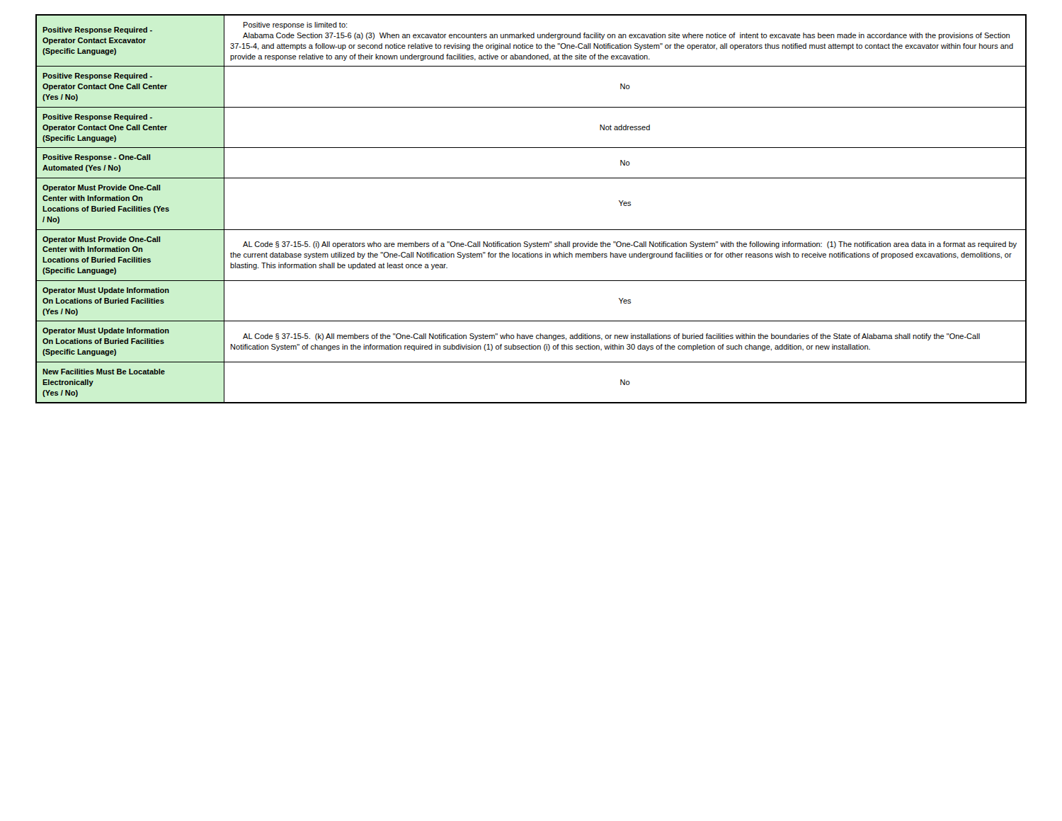| Positive Response Required - Operator Contact Excavator (Specific Language) | Positive response is limited to: Alabama Code Section 37-15-6 (a) (3) When an excavator encounters an unmarked underground facility on an excavation site where notice of intent to excavate has been made in accordance with the provisions of Section 37-15-4, and attempts a follow-up or second notice relative to revising the original notice to the "One-Call Notification System" or the operator, all operators thus notified must attempt to contact the excavator within four hours and provide a response relative to any of their known underground facilities, active or abandoned, at the site of the excavation. |
| Positive Response Required - Operator Contact One Call Center (Yes / No) | No |
| Positive Response Required - Operator Contact One Call Center (Specific Language) | Not addressed |
| Positive Response - One-Call Automated (Yes / No) | No |
| Operator Must Provide One-Call Center with Information On Locations of Buried Facilities (Yes / No) | Yes |
| Operator Must Provide One-Call Center with Information On Locations of Buried Facilities (Specific Language) | AL Code § 37-15-5. (i) All operators who are members of a "One-Call Notification System" shall provide the "One-Call Notification System" with the following information: (1) The notification area data in a format as required by the current database system utilized by the "One-Call Notification System" for the locations in which members have underground facilities or for other reasons wish to receive notifications of proposed excavations, demolitions, or blasting. This information shall be updated at least once a year. |
| Operator Must Update Information On Locations of Buried Facilities (Yes / No) | Yes |
| Operator Must Update Information On Locations of Buried Facilities (Specific Language) | AL Code § 37-15-5. (k) All members of the "One-Call Notification System" who have changes, additions, or new installations of buried facilities within the boundaries of the State of Alabama shall notify the "One-Call Notification System" of changes in the information required in subdivision (1) of subsection (i) of this section, within 30 days of the completion of such change, addition, or new installation. |
| New Facilities Must Be Locatable Electronically (Yes / No) | No |